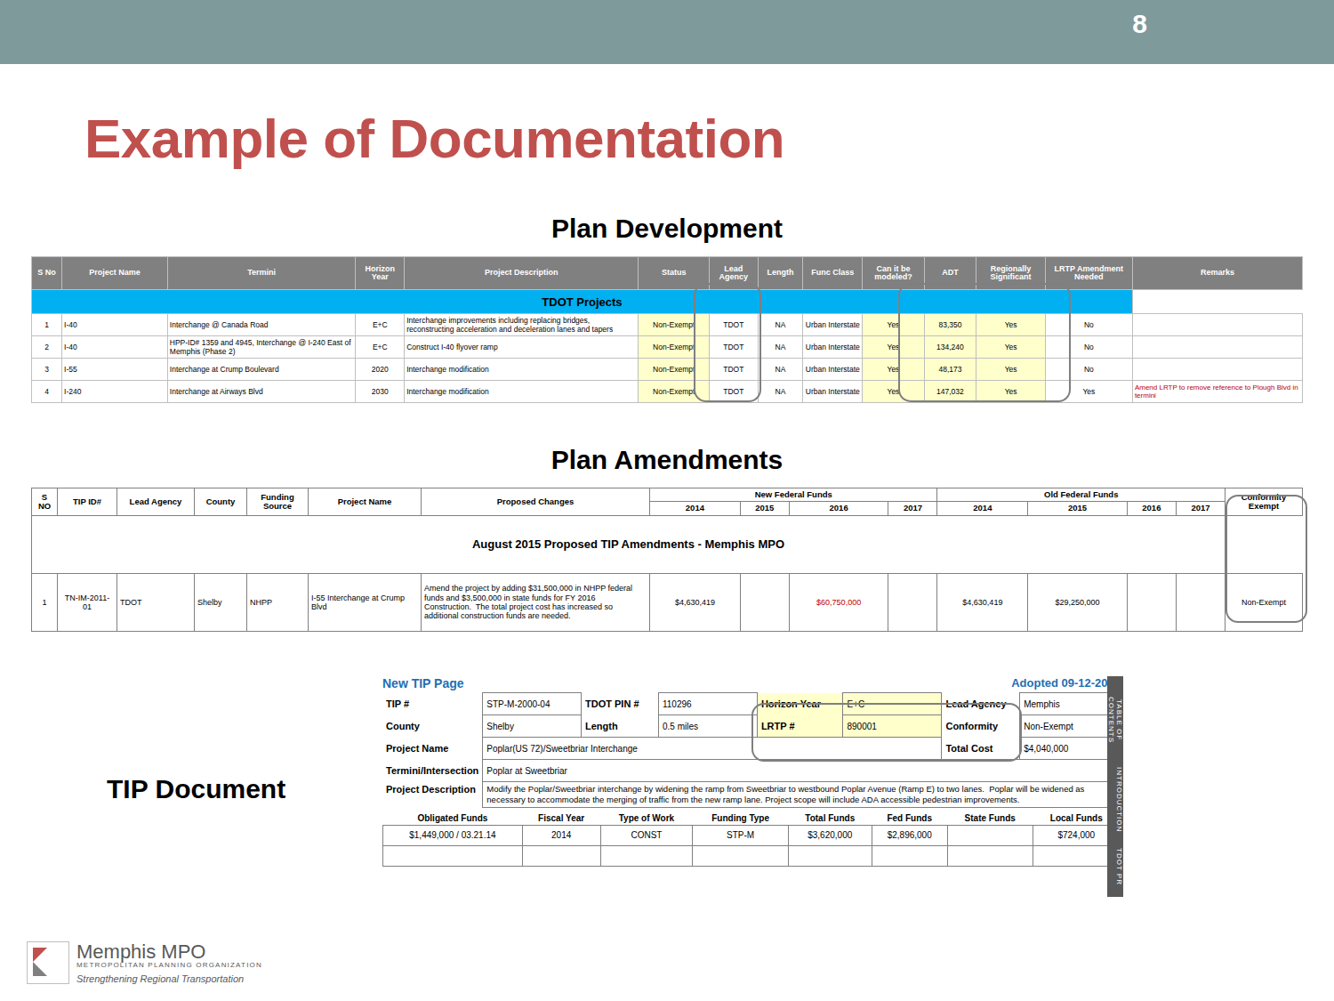8
Example of Documentation
Plan Development
| TDOT Projects |
| S No | Project Name | Termini | Horizon Year | Project Description | Status | Lead Agency | Length | Func Class | Can it be modeled? | ADT | Regionally Significant | LRTP Amendment Needed | Remarks |
| 1 | I-40 | Interchange @ Canada Road | E+C | Interchange improvements including replacing bridges, reconstructing acceleration and deceleration lanes and tapers | Non-Exempt | TDOT | NA | Urban Interstate | Yes | 83,350 | Yes | No | |
| 2 | I-40 | HPP-ID# 1359 and 4945, Interchange @ I-240 East of Memphis (Phase 2) | E+C | Construct I-40 flyover ramp | Non-Exempt | TDOT | NA | Urban Interstate | Yes | 134,240 | Yes | No | |
| 3 | I-55 | Interchange at Crump Boulevard | 2020 | Interchange modification | Non-Exempt | TDOT | NA | Urban Interstate | Yes | 48,173 | Yes | No | |
| 4 | I-240 | Interchange at Airways Blvd | 2030 | Interchange modification | Non-Exempt | TDOT | NA | Urban Interstate | Yes | 147,032 | Yes | Yes | Amend LRTP to remove reference to Plough Blvd in termini |
Plan Amendments
| August 2015 Proposed TIP Amendments - Memphis MPO |
| S NO | TIP ID# | Lead Agency | County | Funding Source | Project Name | Proposed Changes | New Federal Funds | Old Federal Funds | Conformity Exempt |
| 2014 | 2015 | 2016 | 2017 | 2014 | 2015 | 2016 | 2017 |
| 1 | TN-IM-2011-01 | TDOT | Shelby | NHPP | I-55 Interchange at Crump Blvd | Amend the project by adding $31,500,000 in NHPP federal funds and $3,500,000 in state funds for FY 2016 Construction. The total project cost has increased so additional construction funds are needed. | $4,630,419 | | $60,750,000 | | $4,630,419 | $29,250,000 | | | Non-Exempt |
TIP Document
New TIP Page
Adopted 09-12-2013
| TIP # | STP-M-2000-04 | TDOT PIN # | 110296 | Horizon Year | E+C | Lead Agency | Memphis |
| County | Shelby | Length | 0.5 miles | LRTP # | 890001 | Conformity | Non-Exempt |
| Project Name | Poplar(US 72)/Sweetbriar Interchange | Total Cost | $4,040,000 |
| Termini/Intersection | Poplar at Sweetbriar |
| Project Description | Modify the Poplar/Sweetbriar interchange by widening the ramp from Sweetbriar to westbound Poplar Avenue (Ramp E) to two lanes. Poplar will be widened as necessary to accommodate the merging of traffic from the new ramp lane. Project scope will include ADA accessible pedestrian improvements. |
| Obligated Funds | Fiscal Year | Type of Work | Funding Type | Total Funds | Fed Funds | State Funds | Local Funds |
| --- | --- | --- | --- | --- | --- | --- | --- |
| $1,449,000 / 03.21.14 | 2014 | CONST | STP-M | $3,620,000 | $2,896,000 | | $724,000 |
TABLE OF CONTENTS
INTRODUCTION
TDOT PR
Memphis MPO
METROPOLITAN PLANNING ORGANIZATION
Strengthening Regional Transportation